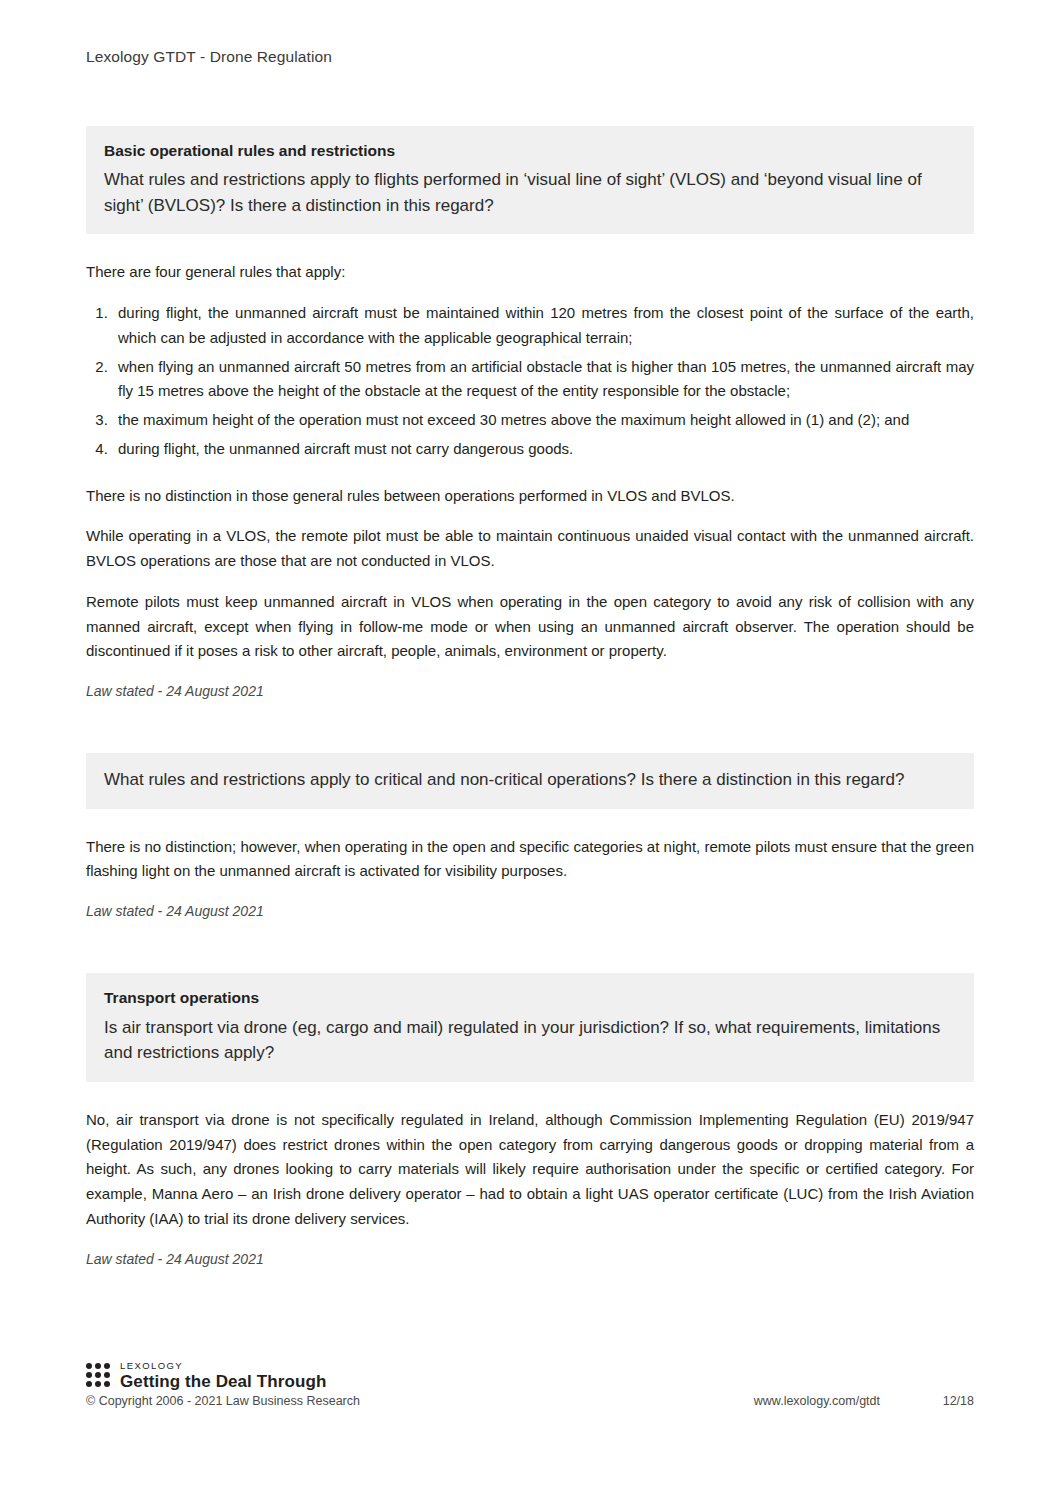Lexology GTDT - Drone Regulation
Basic operational rules and restrictions
What rules and restrictions apply to flights performed in ‘visual line of sight’ (VLOS) and ‘beyond visual line of sight’ (BVLOS)? Is there a distinction in this regard?
There are four general rules that apply:
during flight, the unmanned aircraft must be maintained within 120 metres from the closest point of the surface of the earth, which can be adjusted in accordance with the applicable geographical terrain;
when flying an unmanned aircraft 50 metres from an artificial obstacle that is higher than 105 metres, the unmanned aircraft may fly 15 metres above the height of the obstacle at the request of the entity responsible for the obstacle;
the maximum height of the operation must not exceed 30 metres above the maximum height allowed in (1) and (2); and
during flight, the unmanned aircraft must not carry dangerous goods.
There is no distinction in those general rules between operations performed in VLOS and BVLOS.
While operating in a VLOS, the remote pilot must be able to maintain continuous unaided visual contact with the unmanned aircraft. BVLOS operations are those that are not conducted in VLOS.
Remote pilots must keep unmanned aircraft in VLOS when operating in the open category to avoid any risk of collision with any manned aircraft, except when flying in follow-me mode or when using an unmanned aircraft observer. The operation should be discontinued if it poses a risk to other aircraft, people, animals, environment or property.
Law stated - 24 August 2021
What rules and restrictions apply to critical and non-critical operations? Is there a distinction in this regard?
There is no distinction; however, when operating in the open and specific categories at night, remote pilots must ensure that the green flashing light on the unmanned aircraft is activated for visibility purposes.
Law stated - 24 August 2021
Transport operations
Is air transport via drone (eg, cargo and mail) regulated in your jurisdiction? If so, what requirements, limitations and restrictions apply?
No, air transport via drone is not specifically regulated in Ireland, although Commission Implementing Regulation (EU) 2019/947 (Regulation 2019/947) does restrict drones within the open category from carrying dangerous goods or dropping material from a height. As such, any drones looking to carry materials will likely require authorisation under the specific or certified category. For example, Manna Aero – an Irish drone delivery operator – had to obtain a light UAS operator certificate (LUC) from the Irish Aviation Authority (IAA) to trial its drone delivery services.
Law stated - 24 August 2021
Lexology Getting the Deal Through
© Copyright 2006 - 2021 Law Business Research
www.lexology.com/gtdt 12/18